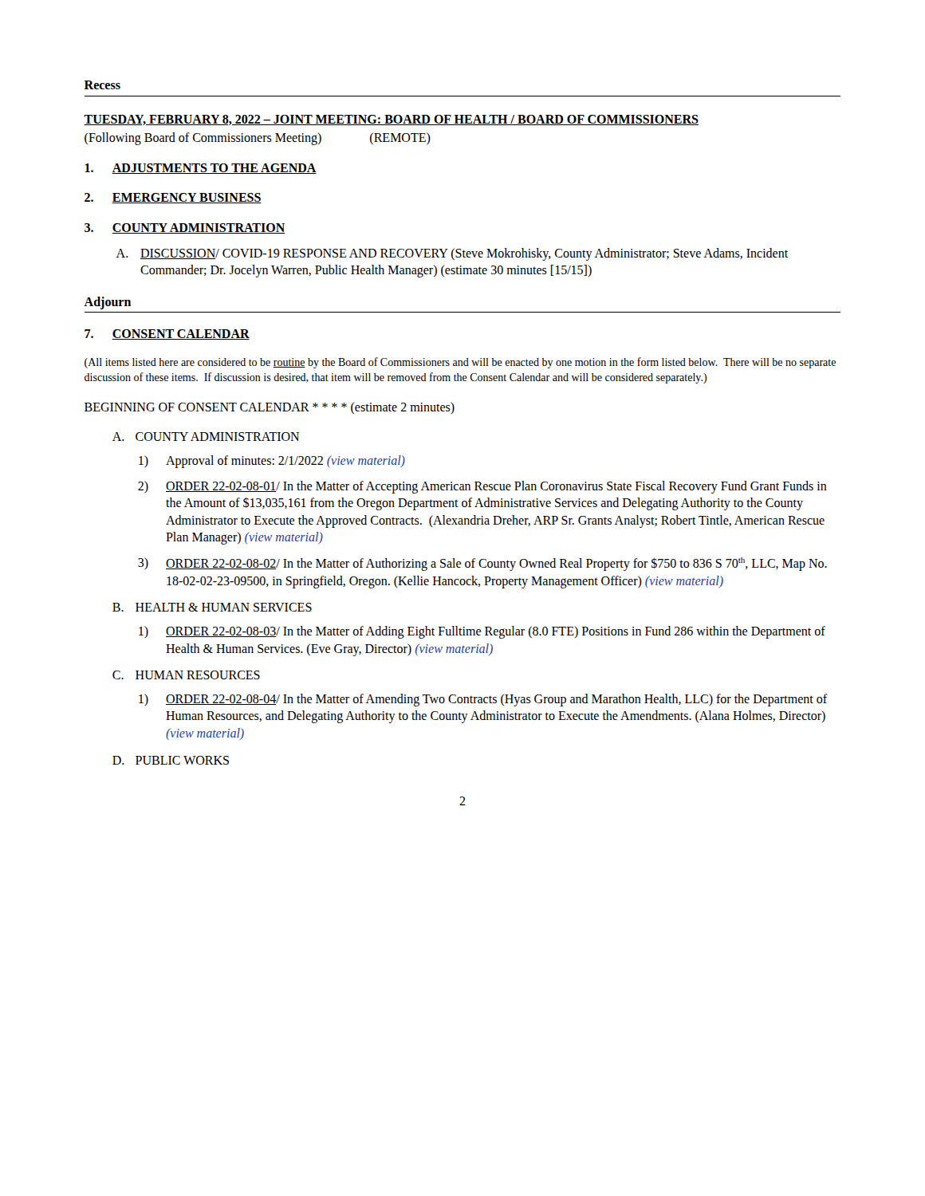Recess
TUESDAY, FEBRUARY 8, 2022 – JOINT MEETING: BOARD OF HEALTH / BOARD OF COMMISSIONERS
(Following Board of Commissioners Meeting)(REMOTE)
1. ADJUSTMENTS TO THE AGENDA
2. EMERGENCY BUSINESS
3. COUNTY ADMINISTRATION
A. DISCUSSION/ COVID-19 RESPONSE AND RECOVERY (Steve Mokrohisky, County Administrator; Steve Adams, Incident Commander; Dr. Jocelyn Warren, Public Health Manager) (estimate 30 minutes [15/15])
Adjourn
7. CONSENT CALENDAR
(All items listed here are considered to be routine by the Board of Commissioners and will be enacted by one motion in the form listed below. There will be no separate discussion of these items. If discussion is desired, that item will be removed from the Consent Calendar and will be considered separately.)
BEGINNING OF CONSENT CALENDAR * * * * (estimate 2 minutes)
A. COUNTY ADMINISTRATION
1) Approval of minutes: 2/1/2022 (view material)
2) ORDER 22-02-08-01/ In the Matter of Accepting American Rescue Plan Coronavirus State Fiscal Recovery Fund Grant Funds in the Amount of $13,035,161 from the Oregon Department of Administrative Services and Delegating Authority to the County Administrator to Execute the Approved Contracts. (Alexandria Dreher, ARP Sr. Grants Analyst; Robert Tintle, American Rescue Plan Manager) (view material)
3) ORDER 22-02-08-02/ In the Matter of Authorizing a Sale of County Owned Real Property for $750 to 836 S 70th, LLC, Map No. 18-02-02-23-09500, in Springfield, Oregon. (Kellie Hancock, Property Management Officer) (view material)
B. HEALTH & HUMAN SERVICES
1) ORDER 22-02-08-03/ In the Matter of Adding Eight Fulltime Regular (8.0 FTE) Positions in Fund 286 within the Department of Health & Human Services. (Eve Gray, Director) (view material)
C. HUMAN RESOURCES
1) ORDER 22-02-08-04/ In the Matter of Amending Two Contracts (Hyas Group and Marathon Health, LLC) for the Department of Human Resources, and Delegating Authority to the County Administrator to Execute the Amendments. (Alana Holmes, Director) (view material)
D. PUBLIC WORKS
2